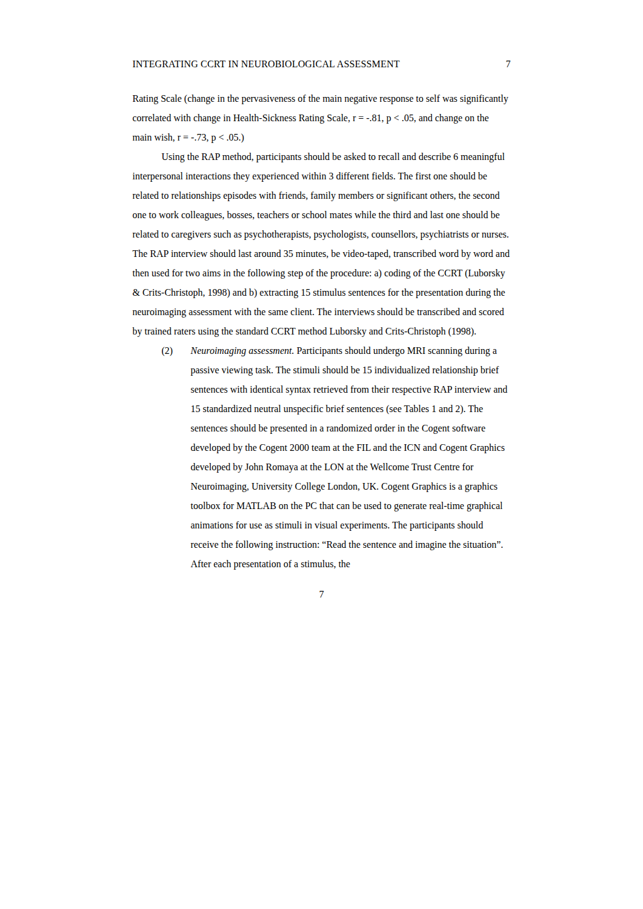Integrating CCRT in Neurobiological Assessment 7
Rating Scale (change in the pervasiveness of the main negative response to self was significantly correlated with change in Health-Sickness Rating Scale, r = -.81, p < .05, and change on the main wish, r = -.73, p < .05.)
Using the RAP method, participants should be asked to recall and describe 6 meaningful interpersonal interactions they experienced within 3 different fields. The first one should be related to relationships episodes with friends, family members or significant others, the second one to work colleagues, bosses, teachers or school mates while the third and last one should be related to caregivers such as psychotherapists, psychologists, counsellors, psychiatrists or nurses. The RAP interview should last around 35 minutes, be video-taped, transcribed word by word and then used for two aims in the following step of the procedure: a) coding of the CCRT (Luborsky & Crits-Christoph, 1998) and b) extracting 15 stimulus sentences for the presentation during the neuroimaging assessment with the same client. The interviews should be transcribed and scored by trained raters using the standard CCRT method Luborsky and Crits-Christoph (1998).
(2) Neuroimaging assessment. Participants should undergo MRI scanning during a passive viewing task. The stimuli should be 15 individualized relationship brief sentences with identical syntax retrieved from their respective RAP interview and 15 standardized neutral unspecific brief sentences (see Tables 1 and 2). The sentences should be presented in a randomized order in the Cogent software developed by the Cogent 2000 team at the FIL and the ICN and Cogent Graphics developed by John Romaya at the LON at the Wellcome Trust Centre for Neuroimaging, University College London, UK. Cogent Graphics is a graphics toolbox for MATLAB on the PC that can be used to generate real-time graphical animations for use as stimuli in visual experiments. The participants should receive the following instruction: “Read the sentence and imagine the situation”. After each presentation of a stimulus, the
7